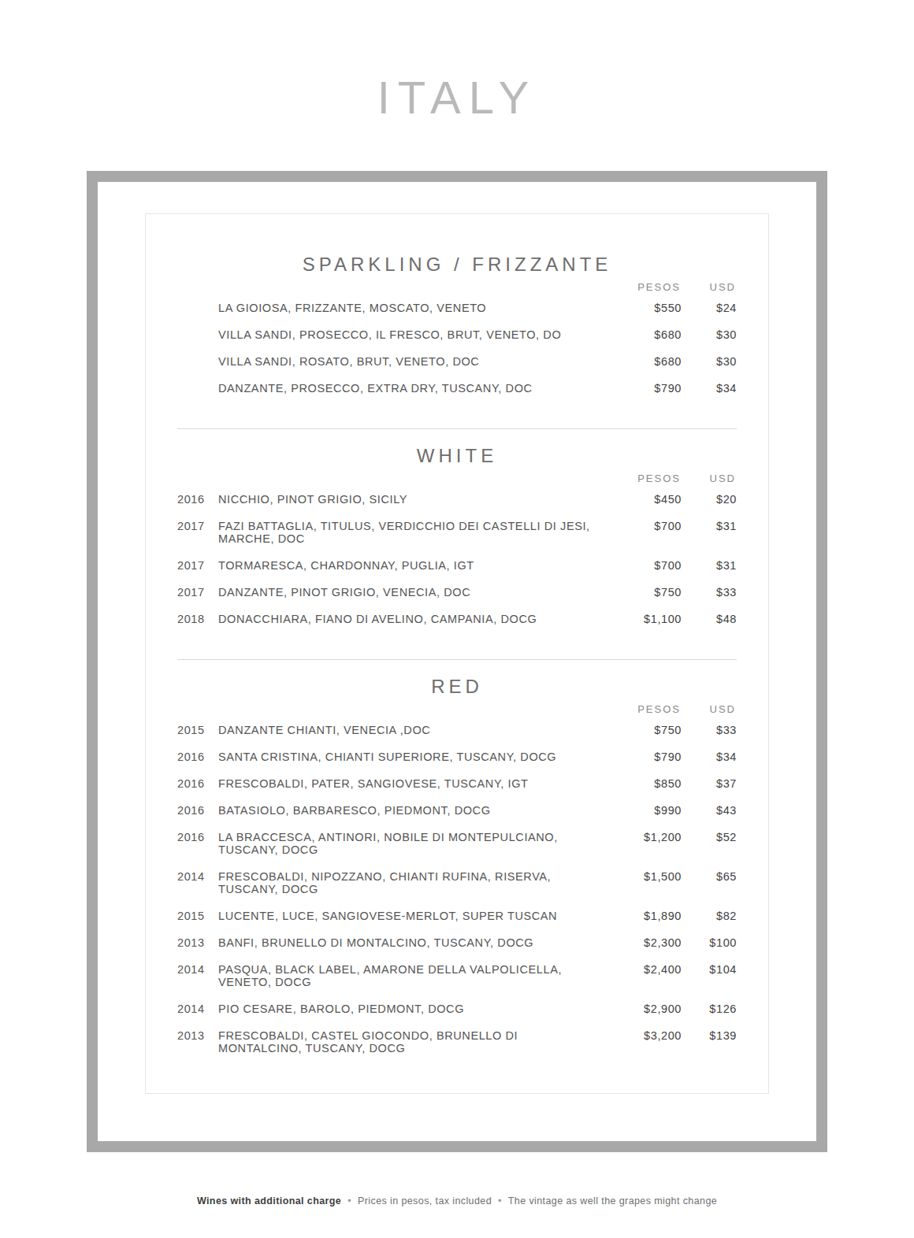ITALY
SPARKLING / FRIZZANTE
| | | PESOS | USD |
| --- | --- | --- | --- |
| | LA GIOIOSA, FRIZZANTE, MOSCATO, VENETO | $550 | $24 |
| | VILLA SANDI, PROSECCO, IL FRESCO, BRUT, VENETO, DO | $680 | $30 |
| | VILLA SANDI, ROSATO, BRUT, VENETO, DOC | $680 | $30 |
| | DANZANTE, PROSECCO, EXTRA DRY, TUSCANY, DOC | $790 | $34 |
WHITE
| | | PESOS | USD |
| --- | --- | --- | --- |
| 2016 | NICCHIO, PINOT GRIGIO, SICILY | $450 | $20 |
| 2017 | FAZI BATTAGLIA, TITULUS, VERDICCHIO DEI CASTELLI DI JESI, MARCHE, DOC | $700 | $31 |
| 2017 | TORMARESCA, CHARDONNAY, PUGLIA, IGT | $700 | $31 |
| 2017 | DANZANTE, PINOT GRIGIO, VENECIA, DOC | $750 | $33 |
| 2018 | DONACCHIARA, FIANO DI AVELINO, CAMPANIA, DOCG | $1,100 | $48 |
RED
| | | PESOS | USD |
| --- | --- | --- | --- |
| 2015 | DANZANTE CHIANTI, VENECIA ,DOC | $750 | $33 |
| 2016 | SANTA CRISTINA, CHIANTI SUPERIORE, TUSCANY, DOCG | $790 | $34 |
| 2016 | FRESCOBALDI, PATER, SANGIOVESE, TUSCANY, IGT | $850 | $37 |
| 2016 | BATASIOLO, BARBARESCO, PIEDMONT, DOCG | $990 | $43 |
| 2016 | LA BRACCESCA, ANTINORI, NOBILE DI MONTEPULCIANO, TUSCANY, DOCG | $1,200 | $52 |
| 2014 | FRESCOBALDI, NIPOZZANO, CHIANTI RUFINA, RISERVA, TUSCANY, DOCG | $1,500 | $65 |
| 2015 | LUCENTE, LUCE, SANGIOVESE-MERLOT, SUPER TUSCAN | $1,890 | $82 |
| 2013 | BANFI, BRUNELLO DI MONTALCINO, TUSCANY, DOCG | $2,300 | $100 |
| 2014 | PASQUA, BLACK LABEL, AMARONE DELLA VALPOLICELLA, VENETO, DOCG | $2,400 | $104 |
| 2014 | PIO CESARE, BAROLO, PIEDMONT, DOCG | $2,900 | $126 |
| 2013 | FRESCOBALDI, CASTEL GIOCONDO, BRUNELLO DI MONTALCINO, TUSCANY, DOCG | $3,200 | $139 |
Wines with additional charge•Prices in pesos, tax included•The vintage as well the grapes might change